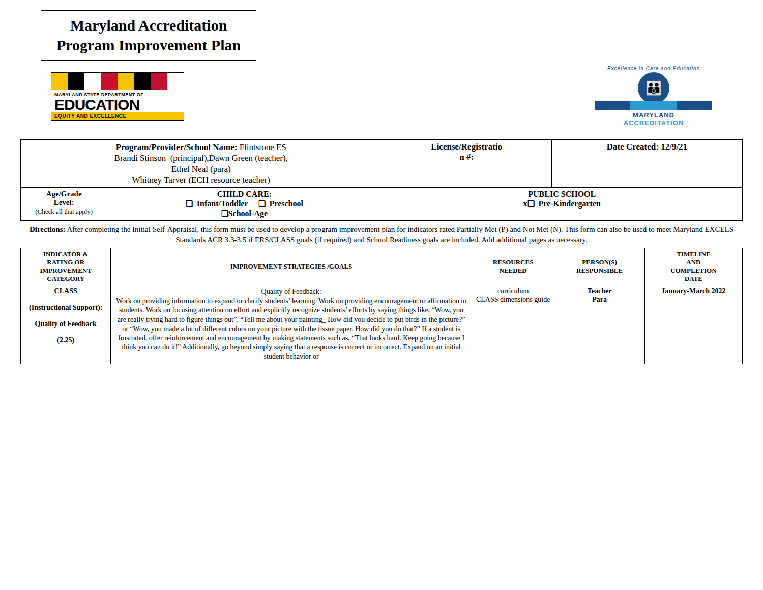Maryland Accreditation
Program Improvement Plan
MARYLAND STATE DEPARTMENT OF
EDUCATION
EQUITY AND EXCELLENCE
Excellence in Care and Education
👪
MARYLAND
ACCREDITATION
| Program/Provider/School Name: Flintstone ES Brandi Stinson (principal),Dawn Green (teacher), Ethel Neal (para) Whitney Tarver (ECH resource teacher) | License/Registratio n #: | Date Created: 12/9/21 |
| Age/Grade Level: (Check all that apply) | CHILD CARE: ❑ Infant/Toddler ❑ Preschool ❑ School-Age | PUBLIC SCHOOL x ❑ Pre-Kindergarten |
Directions: After completing the Initial Self-Appraisal, this form must be used to develop a program improvement plan for indicators rated Partially Met (P) and Not Met (N). This form can also be used to meet Maryland EXCELS Standards ACR 3.3-3.5 if ERS/CLASS goals (if required) and School Readiness goals are included. Add additional pages as necessary.
| INDICATOR & Rating or IMPROVEMENT CATEGORY | IMPROVEMENT STRATEGIES /GOALS | RESOURCES NEEDED | PERSON(S) RESPONSIBLE | TIMELINE AND COMPLETION DATE |
| --- | --- | --- | --- | --- |
| CLASS (Instructional Support): Quality of Feedback (2.25) | Quality of Feedback: Work on providing information to expand or clarify students’ learning. Work on providing encouragement or affirmation to students. Work on focusing attention on effort and explicitly recognize students’ efforts by saying things like, “Wow, you are really trying hard to figure things out”, “Tell me about your painting_ How did you decide to put birds in the picture?” or “Wow, you made a lot of different colors on your picture with the tissue paper. How did you do that?” If a student is frustrated, offer reinforcement and encouragement by making statements such as, “That looks hard. Keep going because I think you can do it!” Additionally, go beyond simply saying that a response is correct or incorrect. Expand on an initial student behavior or | curriculum CLASS dimensions guide | Teacher Para | January-March 2022 |